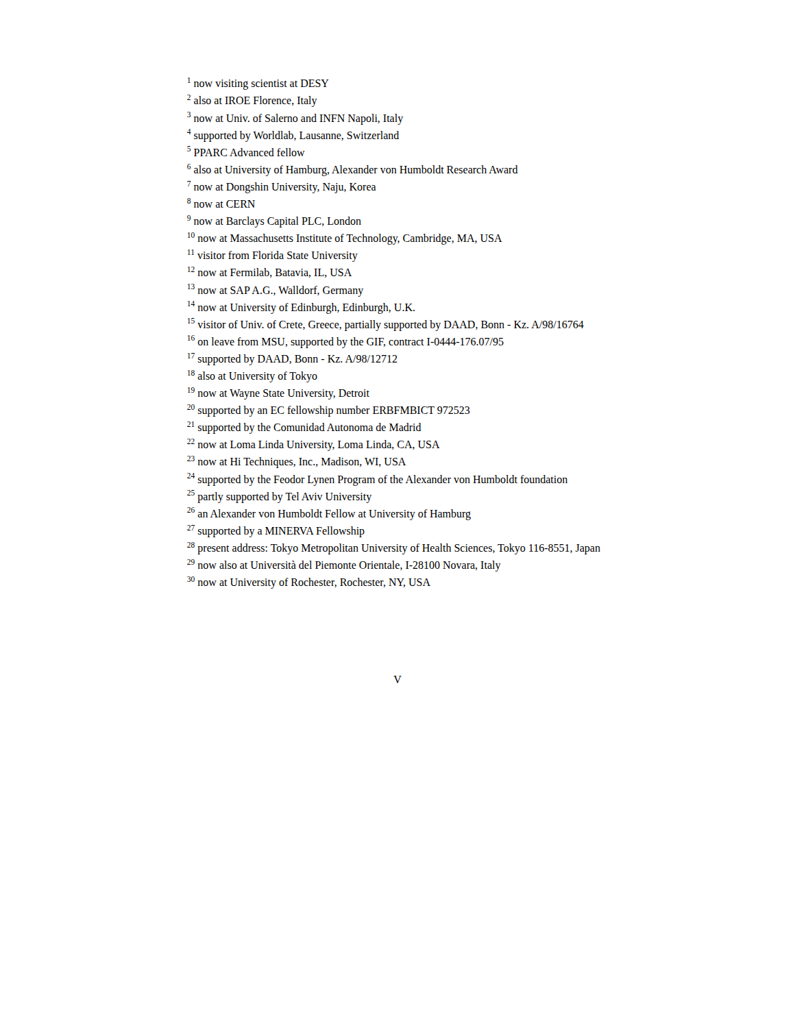1now visiting scientist at DESY
2also at IROE Florence, Italy
3now at Univ. of Salerno and INFN Napoli, Italy
4supported by Worldlab, Lausanne, Switzerland
5PPARC Advanced fellow
6also at University of Hamburg, Alexander von Humboldt Research Award
7now at Dongshin University, Naju, Korea
8now at CERN
9now at Barclays Capital PLC, London
10now at Massachusetts Institute of Technology, Cambridge, MA, USA
11visitor from Florida State University
12now at Fermilab, Batavia, IL, USA
13now at SAP A.G., Walldorf, Germany
14now at University of Edinburgh, Edinburgh, U.K.
15visitor of Univ. of Crete, Greece, partially supported by DAAD, Bonn - Kz. A/98/16764
16on leave from MSU, supported by the GIF, contract I-0444-176.07/95
17supported by DAAD, Bonn - Kz. A/98/12712
18also at University of Tokyo
19now at Wayne State University, Detroit
20supported by an EC fellowship number ERBFMBICT 972523
21supported by the Comunidad Autonoma de Madrid
22now at Loma Linda University, Loma Linda, CA, USA
23now at Hi Techniques, Inc., Madison, WI, USA
24supported by the Feodor Lynen Program of the Alexander von Humboldt foundation
25partly supported by Tel Aviv University
26an Alexander von Humboldt Fellow at University of Hamburg
27supported by a MINERVA Fellowship
28present address: Tokyo Metropolitan University of Health Sciences, Tokyo 116-8551, Japan
29now also at Università del Piemonte Orientale, I-28100 Novara, Italy
30now at University of Rochester, Rochester, NY, USA
V